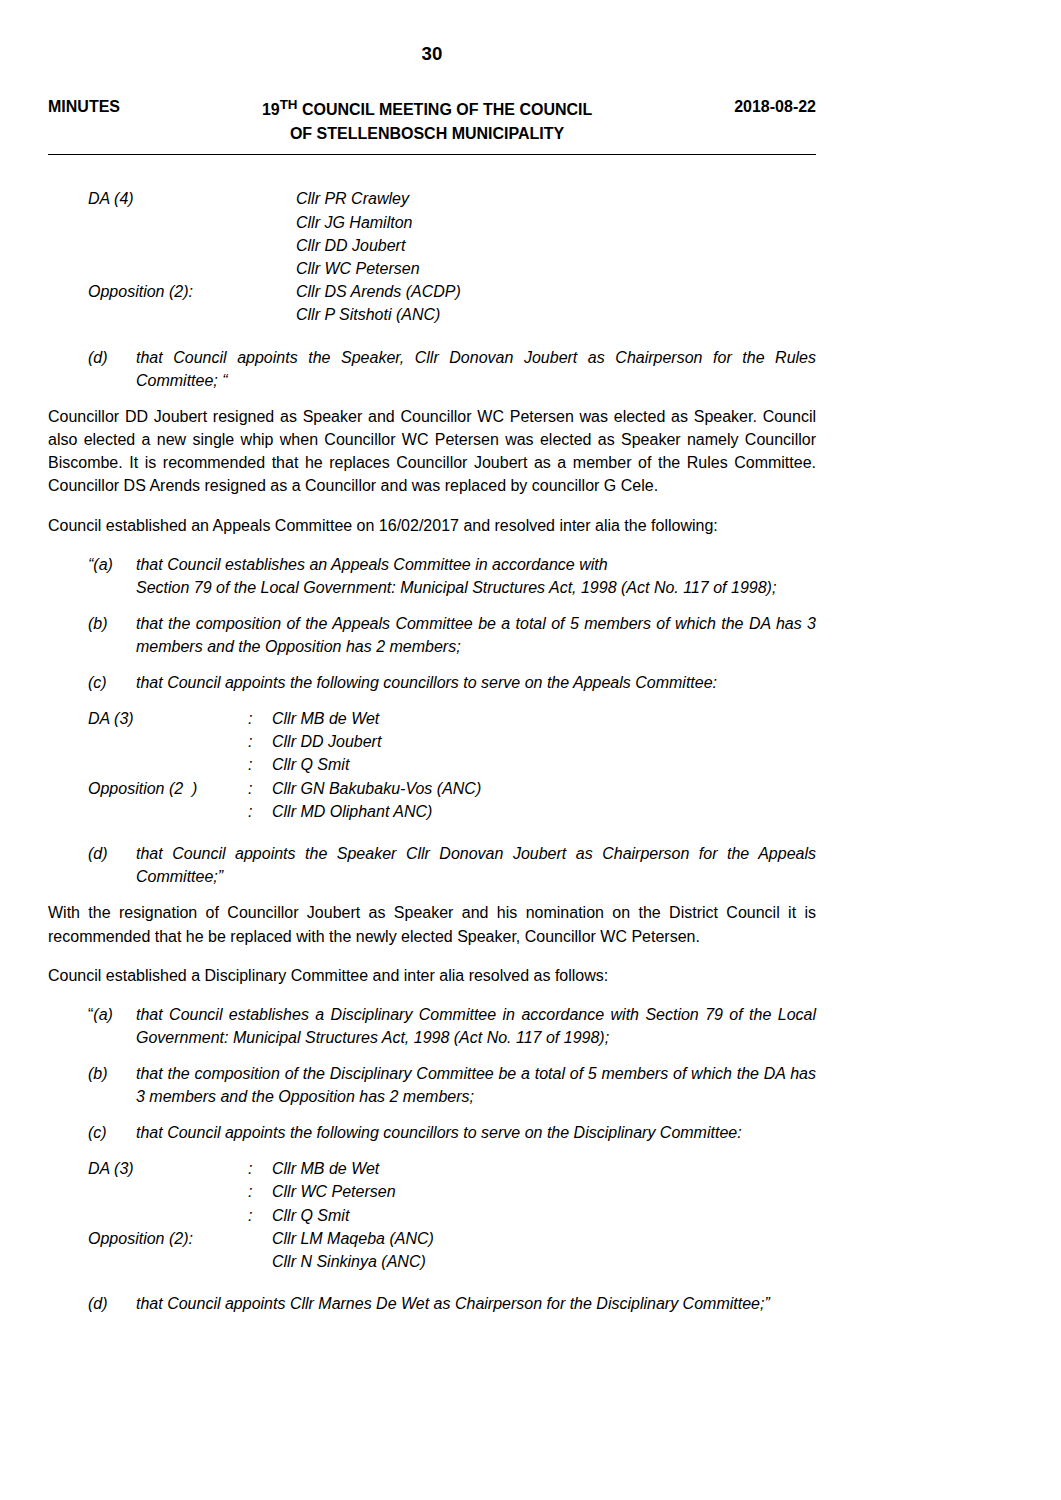30
MINUTES
19TH COUNCIL MEETING OF THE COUNCIL
OF STELLENBOSCH MUNICIPALITY
2018-08-22
DA (4)
Cllr PR Crawley
Cllr JG Hamilton
Cllr DD Joubert
Cllr WC Petersen
Opposition (2):
Cllr DS Arends (ACDP)
Cllr P Sitshoti (ANC)
(d)
that Council appoints the Speaker, Cllr Donovan Joubert as Chairperson for the Rules Committee; “
Councillor DD Joubert resigned as Speaker and Councillor WC Petersen was elected as Speaker. Council also elected a new single whip when Councillor WC Petersen was elected as Speaker namely Councillor Biscombe. It is recommended that he replaces Councillor Joubert as a member of the Rules Committee. Councillor DS Arends resigned as a Councillor and was replaced by councillor G Cele.
Council established an Appeals Committee on 16/02/2017 and resolved inter alia the following:
“(a)
that Council establishes an Appeals Committee in accordance with
Section 79 of the Local Government: Municipal Structures Act, 1998 (Act No. 117 of 1998);
(b)
that the composition of the Appeals Committee be a total of 5 members of which the DA has 3 members and the Opposition has 2 members;
(c)
that Council appoints the following councillors to serve on the Appeals Committee:
DA (3)
:
Cllr MB de Wet
:
Cllr DD Joubert
:
Cllr Q Smit
Opposition (2 )
:
Cllr GN Bakubaku-Vos (ANC)
:
Cllr MD Oliphant ANC)
(d)
that Council appoints the Speaker Cllr Donovan Joubert as Chairperson for the Appeals Committee;”
With the resignation of Councillor Joubert as Speaker and his nomination on the District Council it is recommended that he be replaced with the newly elected Speaker, Councillor WC Petersen.
Council established a Disciplinary Committee and inter alia resolved as follows:
“(a)
that Council establishes a Disciplinary Committee in accordance with Section 79 of the Local Government: Municipal Structures Act, 1998 (Act No. 117 of 1998);
(b)
that the composition of the Disciplinary Committee be a total of 5 members of which the DA has 3 members and the Opposition has 2 members;
(c)
that Council appoints the following councillors to serve on the Disciplinary Committee:
DA (3)
:
Cllr MB de Wet
:
Cllr WC Petersen
:
Cllr Q Smit
Opposition (2):
Cllr LM Maqeba (ANC)
Cllr N Sinkinya (ANC)
(d)
that Council appoints Cllr Marnes De Wet as Chairperson for the Disciplinary Committee;”